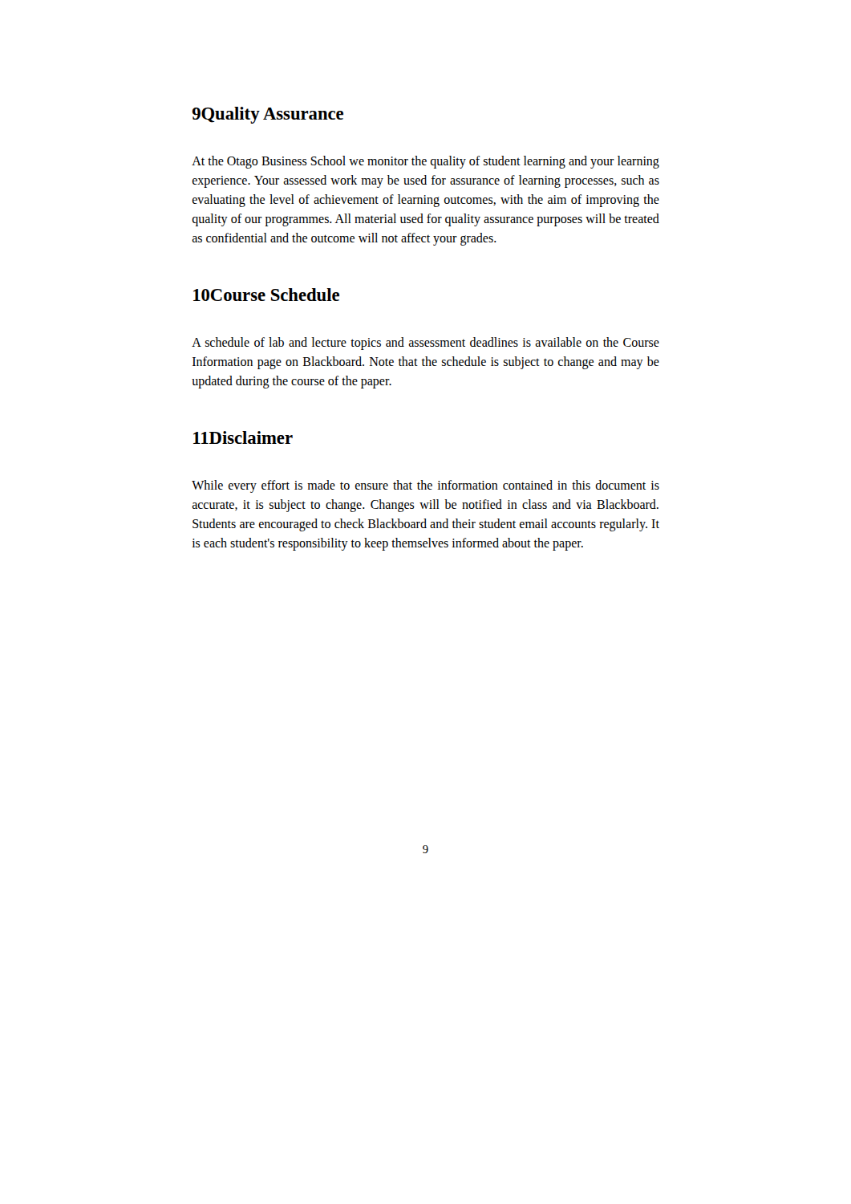9 Quality Assurance
At the Otago Business School we monitor the quality of student learning and your learning experience. Your assessed work may be used for assurance of learning processes, such as evaluating the level of achievement of learning outcomes, with the aim of improving the quality of our programmes. All material used for quality assurance purposes will be treated as confidential and the outcome will not affect your grades.
10 Course Schedule
A schedule of lab and lecture topics and assessment deadlines is available on the Course Information page on Blackboard. Note that the schedule is subject to change and may be updated during the course of the paper.
11 Disclaimer
While every effort is made to ensure that the information contained in this document is accurate, it is subject to change. Changes will be notified in class and via Blackboard. Students are encouraged to check Blackboard and their student email accounts regularly. It is each student's responsibility to keep themselves informed about the paper.
9